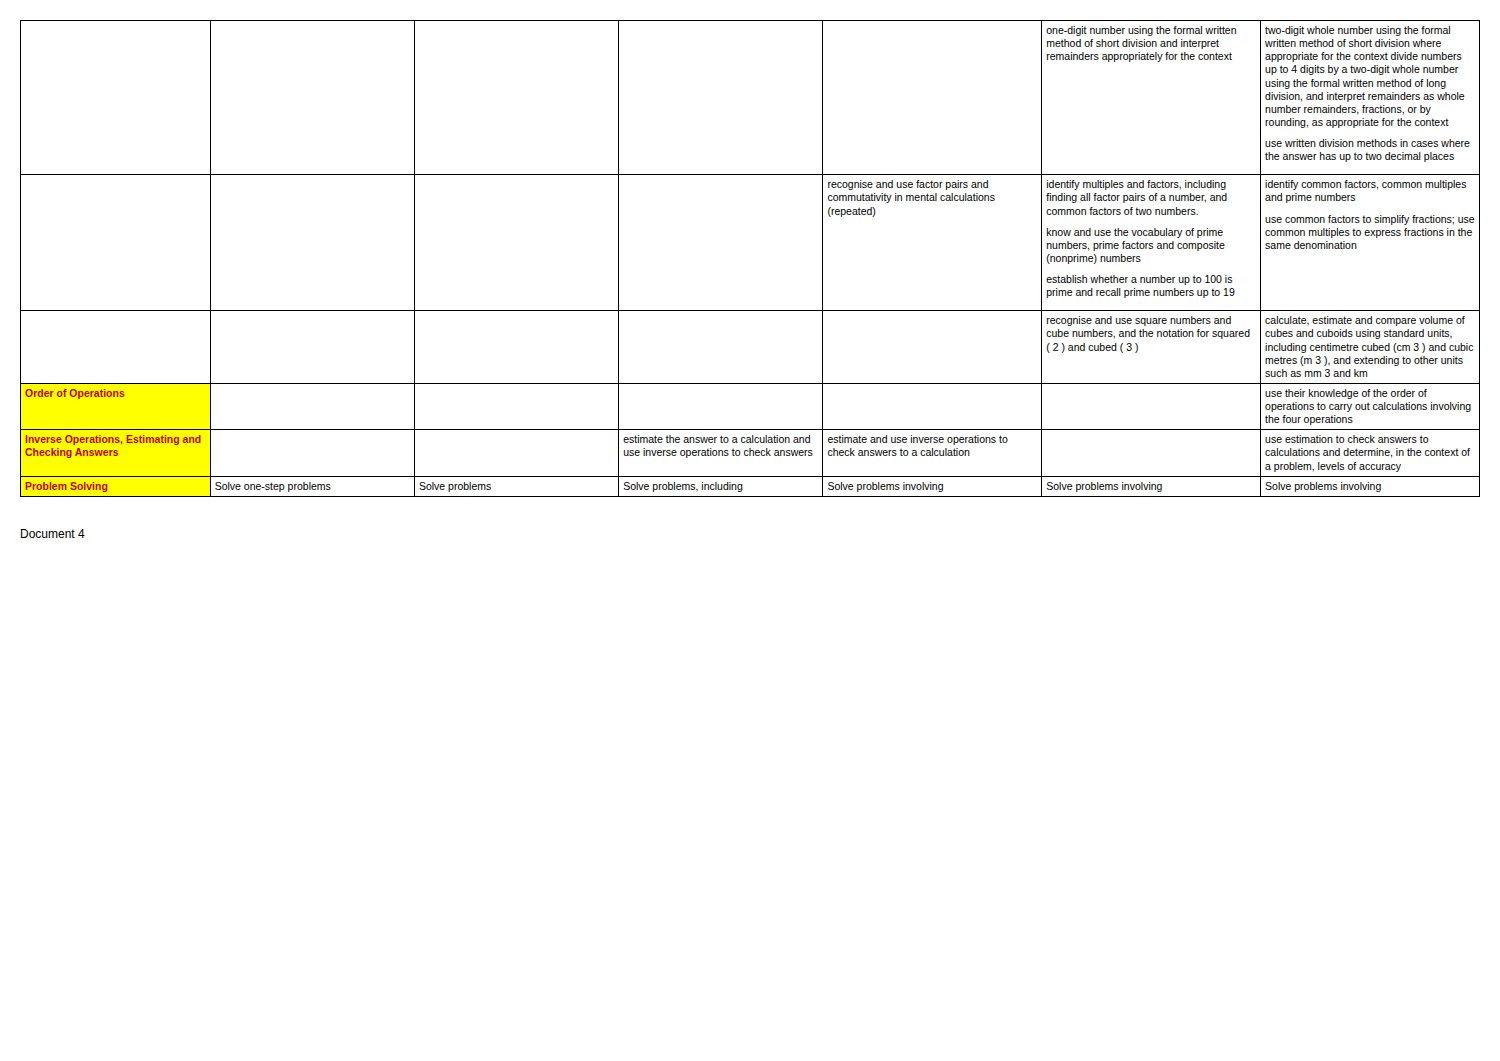| | | | | | one-digit number using the formal written method of short division and interpret remainders appropriately for the context | two-digit whole number using the formal written method of short division where appropriate for the context divide numbers up to 4 digits by a two-digit whole number using the formal written method of long division, and interpret remainders as whole number remainders, fractions, or by rounding, as appropriate for the context use written division methods in cases where the answer has up to two decimal places |
| | | | | recognise and use factor pairs and commutativity in mental calculations (repeated) | identify multiples and factors, including finding all factor pairs of a number, and common factors of two numbers. know and use the vocabulary of prime numbers, prime factors and composite (nonprime) numbers establish whether a number up to 100 is prime and recall prime numbers up to 19 | identify common factors, common multiples and prime numbers use common factors to simplify fractions; use common multiples to express fractions in the same denomination |
| | | | | | recognise and use square numbers and cube numbers, and the notation for squared ( 2 ) and cubed ( 3 ) | calculate, estimate and compare volume of cubes and cuboids using standard units, including centimetre cubed (cm 3 ) and cubic metres (m 3 ), and extending to other units such as mm 3 and km |
| Order of Operations | | | | | | use their knowledge of the order of operations to carry out calculations involving the four operations |
| Inverse Operations, Estimating and Checking Answers | | | estimate the answer to a calculation and use inverse operations to check answers | estimate and use inverse operations to check answers to a calculation | | use estimation to check answers to calculations and determine, in the context of a problem, levels of accuracy |
| Problem Solving | Solve one-step problems | Solve problems | Solve problems, including | Solve problems involving | Solve problems involving | Solve problems involving |
Document 4